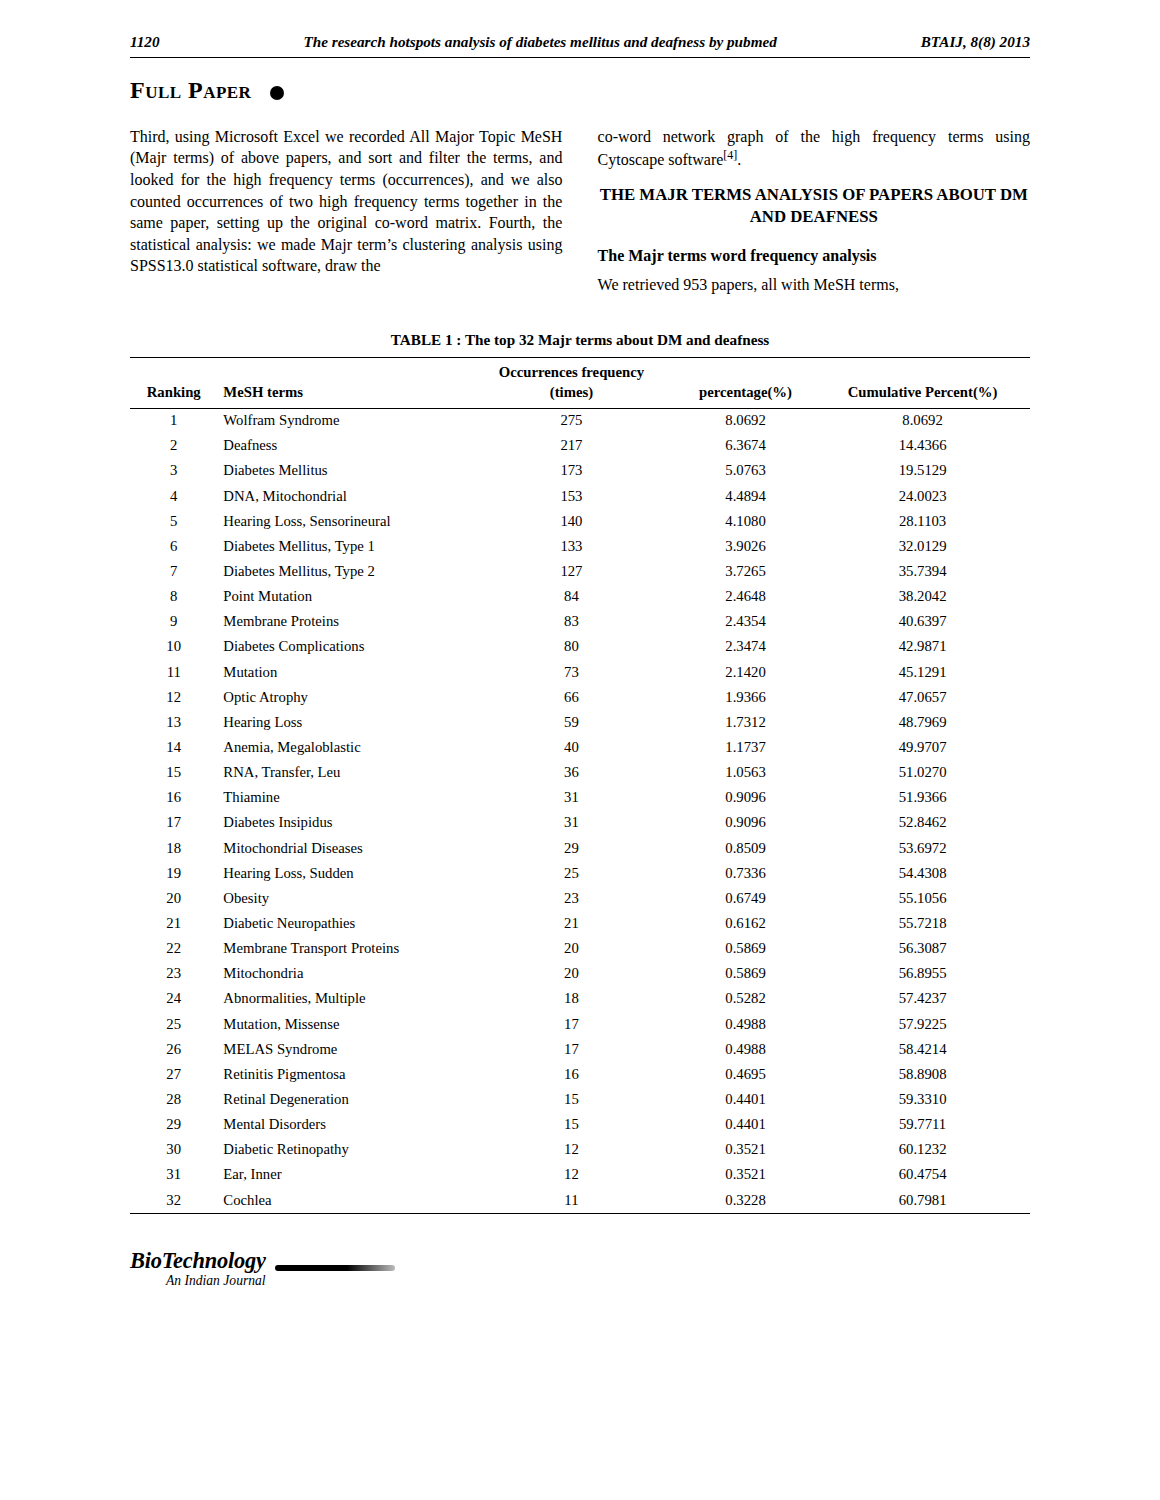1120 The research hotspots analysis of diabetes mellitus and deafness by pubmed BTAIJ, 8(8) 2013
Full Paper
Third, using Microsoft Excel we recorded All Major Topic MeSH (Majr terms) of above papers, and sort and filter the terms, and looked for the high frequency terms (occurrences), and we also counted occurrences of two high frequency terms together in the same paper, setting up the original co-word matrix. Fourth, the statistical analysis: we made Majr term’s clustering analysis using SPSS13.0 statistical software, draw the
co-word network graph of the high frequency terms using Cytoscape software[4].
THE MAJR TERMS ANALYSIS OF PAPERS ABOUT DM AND DEAFNESS
The Majr terms word frequency analysis
We retrieved 953 papers, all with MeSH terms,
TABLE 1 : The top 32 Majr terms about DM and deafness
| Ranking | MeSH terms | Occurrences frequency (times) | percentage(%) | Cumulative Percent(%) |
| --- | --- | --- | --- | --- |
| 1 | Wolfram Syndrome | 275 | 8.0692 | 8.0692 |
| 2 | Deafness | 217 | 6.3674 | 14.4366 |
| 3 | Diabetes Mellitus | 173 | 5.0763 | 19.5129 |
| 4 | DNA, Mitochondrial | 153 | 4.4894 | 24.0023 |
| 5 | Hearing Loss, Sensorineural | 140 | 4.1080 | 28.1103 |
| 6 | Diabetes Mellitus, Type 1 | 133 | 3.9026 | 32.0129 |
| 7 | Diabetes Mellitus, Type 2 | 127 | 3.7265 | 35.7394 |
| 8 | Point Mutation | 84 | 2.4648 | 38.2042 |
| 9 | Membrane Proteins | 83 | 2.4354 | 40.6397 |
| 10 | Diabetes Complications | 80 | 2.3474 | 42.9871 |
| 11 | Mutation | 73 | 2.1420 | 45.1291 |
| 12 | Optic Atrophy | 66 | 1.9366 | 47.0657 |
| 13 | Hearing Loss | 59 | 1.7312 | 48.7969 |
| 14 | Anemia, Megaloblastic | 40 | 1.1737 | 49.9707 |
| 15 | RNA, Transfer, Leu | 36 | 1.0563 | 51.0270 |
| 16 | Thiamine | 31 | 0.9096 | 51.9366 |
| 17 | Diabetes Insipidus | 31 | 0.9096 | 52.8462 |
| 18 | Mitochondrial Diseases | 29 | 0.8509 | 53.6972 |
| 19 | Hearing Loss, Sudden | 25 | 0.7336 | 54.4308 |
| 20 | Obesity | 23 | 0.6749 | 55.1056 |
| 21 | Diabetic Neuropathies | 21 | 0.6162 | 55.7218 |
| 22 | Membrane Transport Proteins | 20 | 0.5869 | 56.3087 |
| 23 | Mitochondria | 20 | 0.5869 | 56.8955 |
| 24 | Abnormalities, Multiple | 18 | 0.5282 | 57.4237 |
| 25 | Mutation, Missense | 17 | 0.4988 | 57.9225 |
| 26 | MELAS Syndrome | 17 | 0.4988 | 58.4214 |
| 27 | Retinitis Pigmentosa | 16 | 0.4695 | 58.8908 |
| 28 | Retinal Degeneration | 15 | 0.4401 | 59.3310 |
| 29 | Mental Disorders | 15 | 0.4401 | 59.7711 |
| 30 | Diabetic Retinopathy | 12 | 0.3521 | 60.1232 |
| 31 | Ear, Inner | 12 | 0.3521 | 60.4754 |
| 32 | Cochlea | 11 | 0.3228 | 60.7981 |
Bio Technology
An Indian Journal